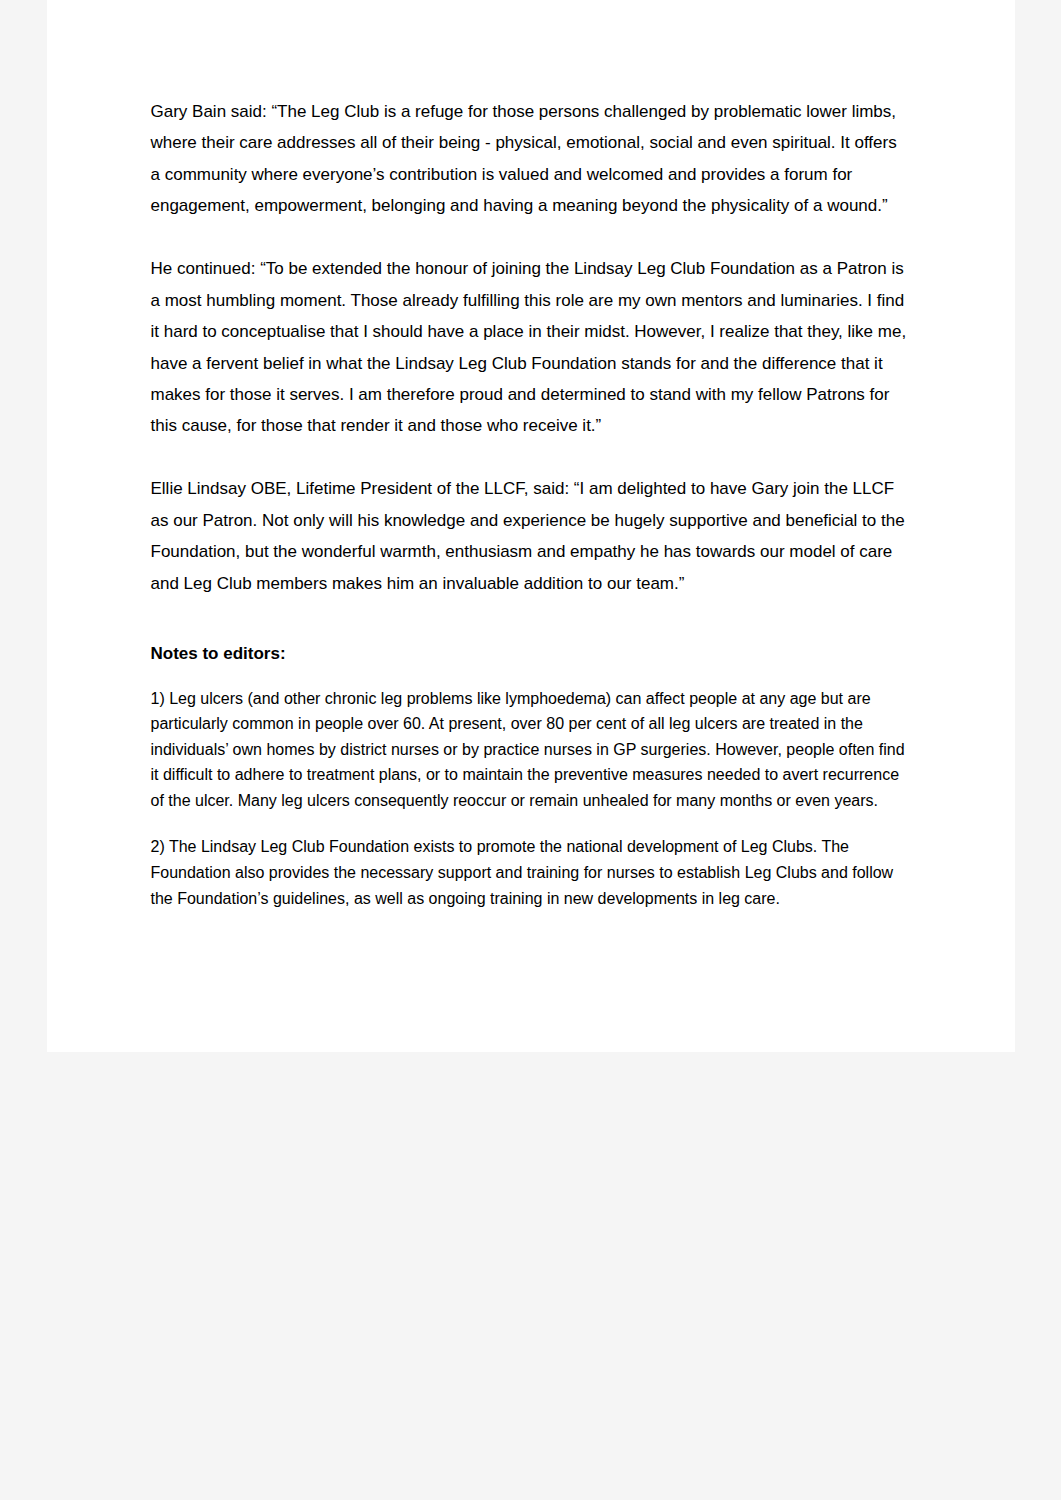Gary Bain said: “The Leg Club is a refuge for those persons challenged by problematic lower limbs, where their care addresses all of their being - physical, emotional, social and even spiritual. It offers a community where everyone’s contribution is valued and welcomed and provides a forum for engagement, empowerment, belonging and having a meaning beyond the physicality of a wound.”
He continued: “To be extended the honour of joining the Lindsay Leg Club Foundation as a Patron is a most humbling moment. Those already fulfilling this role are my own mentors and luminaries. I find it hard to conceptualise that I should have a place in their midst. However, I realize that they, like me, have a fervent belief in what the Lindsay Leg Club Foundation stands for and the difference that it makes for those it serves. I am therefore proud and determined to stand with my fellow Patrons for this cause, for those that render it and those who receive it.”
Ellie Lindsay OBE, Lifetime President of the LLCF, said: “I am delighted to have Gary join the LLCF as our Patron. Not only will his knowledge and experience be hugely supportive and beneficial to the Foundation, but the wonderful warmth, enthusiasm and empathy he has towards our model of care and Leg Club members makes him an invaluable addition to our team.”
Notes to editors:
1) Leg ulcers (and other chronic leg problems like lymphoedema) can affect people at any age but are particularly common in people over 60. At present, over 80 per cent of all leg ulcers are treated in the individuals’ own homes by district nurses or by practice nurses in GP surgeries. However, people often find it difficult to adhere to treatment plans, or to maintain the preventive measures needed to avert recurrence of the ulcer. Many leg ulcers consequently reoccur or remain unhealed for many months or even years.
2) The Lindsay Leg Club Foundation exists to promote the national development of Leg Clubs. The Foundation also provides the necessary support and training for nurses to establish Leg Clubs and follow the Foundation’s guidelines, as well as ongoing training in new developments in leg care.